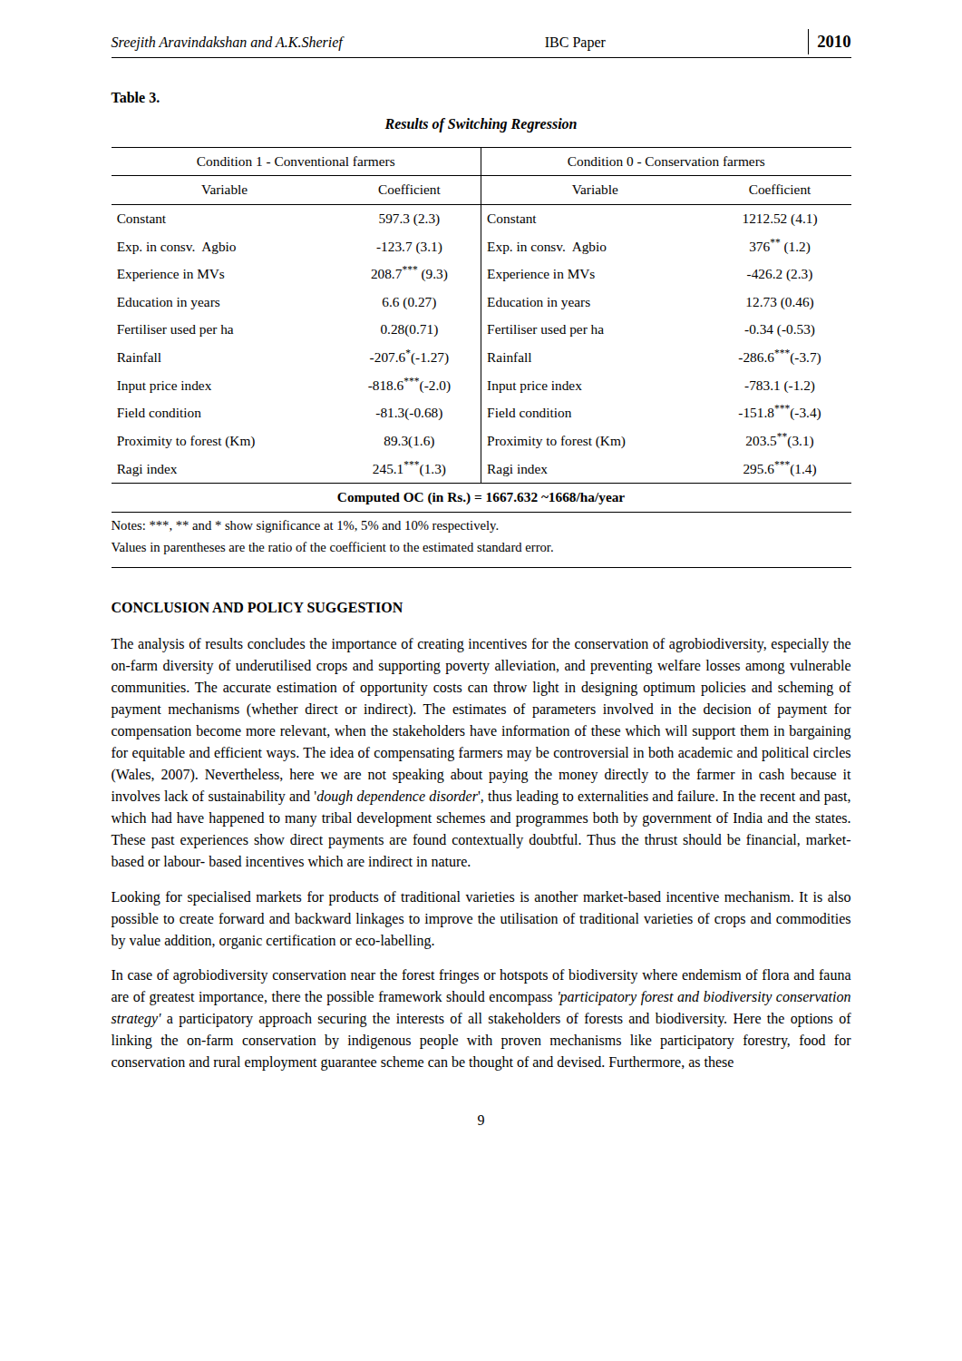Sreejith Aravindakshan and A.K.Sherief
IBC Paper
2010
Table 3.
Results of Switching Regression
| Condition 1 - Conventional farmers | Condition 0 - Conservation farmers |
| --- | --- |
| Variable | Coefficient | Variable | Coefficient |
| Constant | 597.3 (2.3) | Constant | 1212.52 (4.1) |
| Exp. in consv. Agbio | -123.7 (3.1) | Exp. in consv. Agbio | 376 ** (1.2) |
| Experience in MVs | 208.7 *** (9.3) | Experience in MVs | -426.2 (2.3) |
| Education in years | 6.6 (0.27) | Education in years | 12.73 (0.46) |
| Fertiliser used per ha | 0.28(0.71) | Fertiliser used per ha | -0.34 (-0.53) |
| Rainfall | -207.6 * (-1.27) | Rainfall | -286.6 *** (-3.7) |
| Input price index | -818.6 *** (-2.0) | Input price index | -783.1 (-1.2) |
| Field condition | -81.3(-0.68) | Field condition | -151.8 *** (-3.4) |
| Proximity to forest (Km) | 89.3(1.6) | Proximity to forest (Km) | 203.5 ** (3.1) |
| Ragi index | 245.1 *** (1.3) | Ragi index | 295.6 *** (1.4) |
| Computed OC (in Rs.) = 1667.632 ~1668/ha/year |
Notes: ***, ** and * show significance at 1%, 5% and 10% respectively.
Values in parentheses are the ratio of the coefficient to the estimated standard error.
Conclusion and Policy Suggestion
The analysis of results concludes the importance of creating incentives for the conservation of agrobiodiversity, especially the on-farm diversity of underutilised crops and supporting poverty alleviation, and preventing welfare losses among vulnerable communities. The accurate estimation of opportunity costs can throw light in designing optimum policies and scheming of payment mechanisms (whether direct or indirect). The estimates of parameters involved in the decision of payment for compensation become more relevant, when the stakeholders have information of these which will support them in bargaining for equitable and efficient ways. The idea of compensating farmers may be controversial in both academic and political circles (Wales, 2007). Nevertheless, here we are not speaking about paying the money directly to the farmer in cash because it involves lack of sustainability and 'dough dependence disorder', thus leading to externalities and failure. In the recent and past, which had have happened to many tribal development schemes and programmes both by government of India and the states. These past experiences show direct payments are found contextually doubtful. Thus the thrust should be financial, market-based or labour- based incentives which are indirect in nature.
Looking for specialised markets for products of traditional varieties is another market-based incentive mechanism. It is also possible to create forward and backward linkages to improve the utilisation of traditional varieties of crops and commodities by value addition, organic certification or eco-labelling.
In case of agrobiodiversity conservation near the forest fringes or hotspots of biodiversity where endemism of flora and fauna are of greatest importance, there the possible framework should encompass 'participatory forest and biodiversity conservation strategy' a participatory approach securing the interests of all stakeholders of forests and biodiversity. Here the options of linking the on-farm conservation by indigenous people with proven mechanisms like participatory forestry, food for conservation and rural employment guarantee scheme can be thought of and devised. Furthermore, as these
9